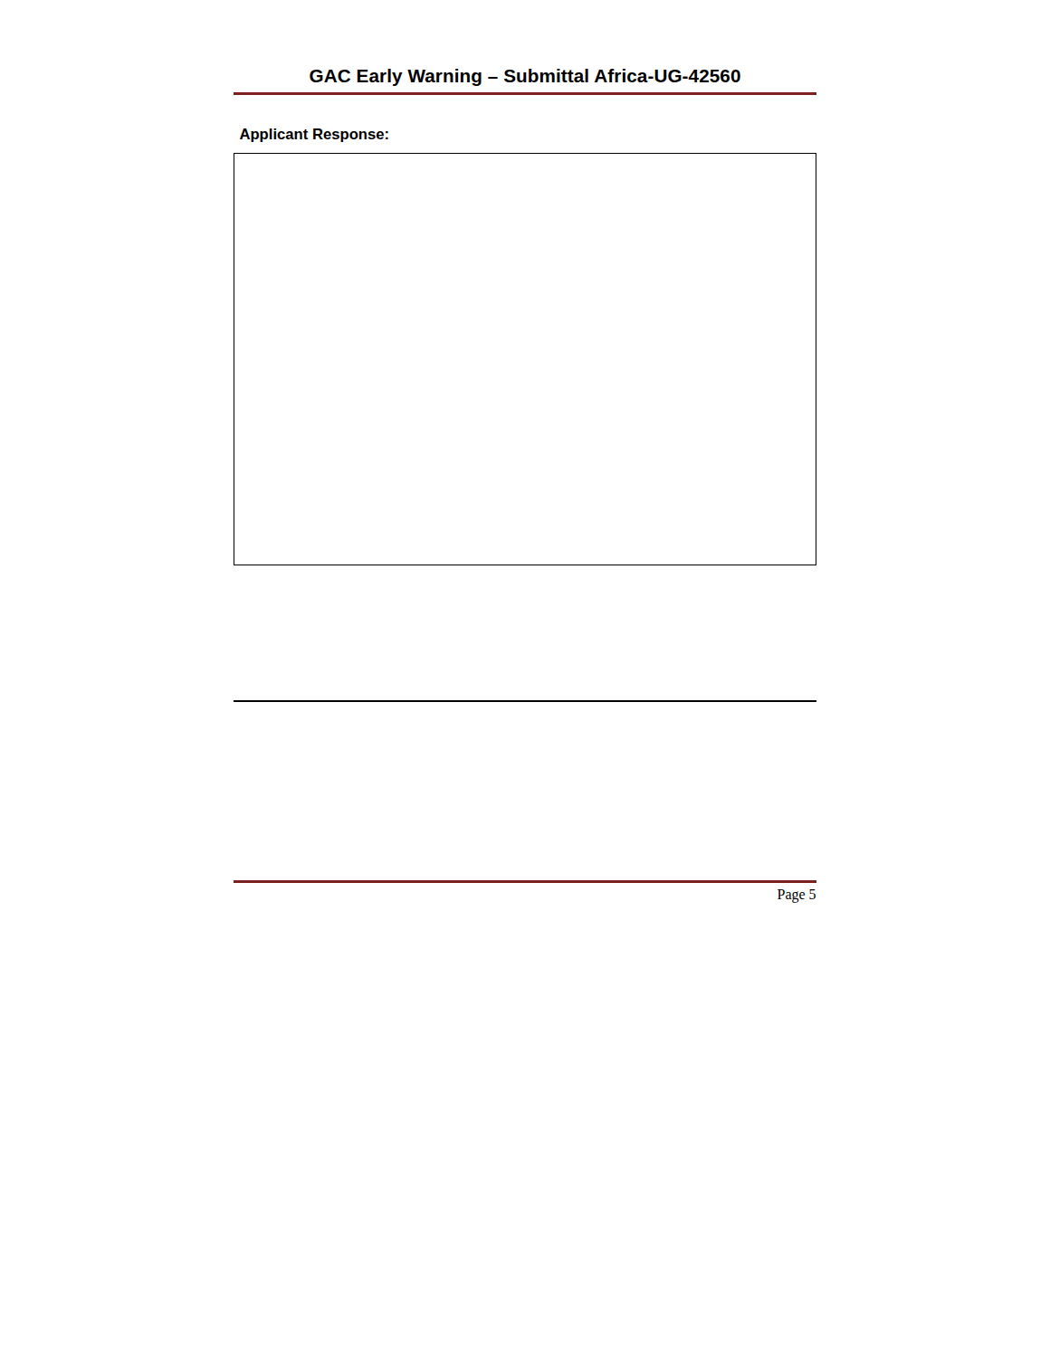GAC Early Warning – Submittal Africa-UG-42560
Applicant Response:
Page 5